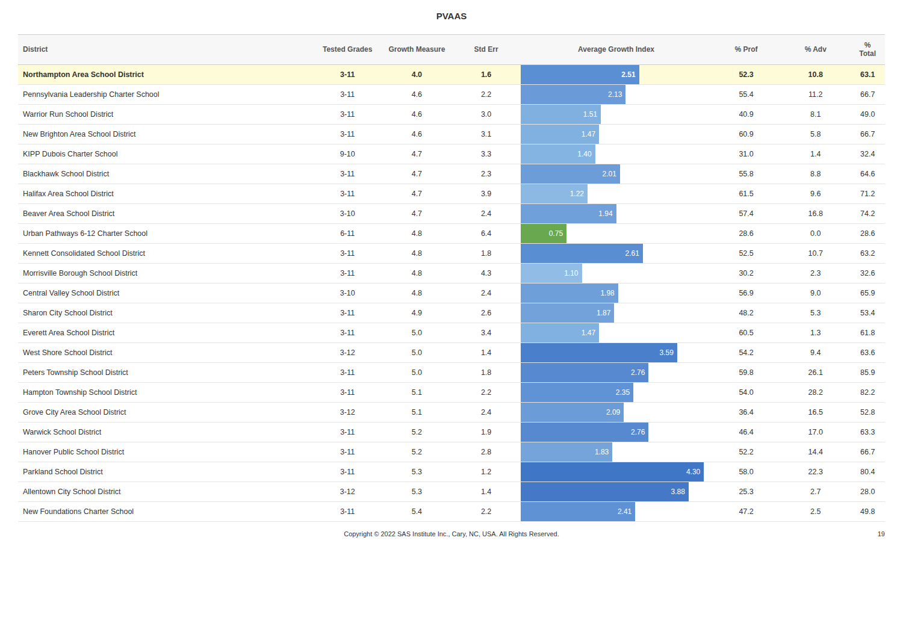PVAAS
| District | Tested Grades | Growth Measure | Std Err | Average Growth Index | % Prof | % Adv | % Total |
| --- | --- | --- | --- | --- | --- | --- | --- |
| Northampton Area School District | 3-11 | 4.0 | 1.6 | 2.51 | 52.3 | 10.8 | 63.1 |
| Pennsylvania Leadership Charter School | 3-11 | 4.6 | 2.2 | 2.13 | 55.4 | 11.2 | 66.7 |
| Warrior Run School District | 3-11 | 4.6 | 3.0 | 1.51 | 40.9 | 8.1 | 49.0 |
| New Brighton Area School District | 3-11 | 4.6 | 3.1 | 1.47 | 60.9 | 5.8 | 66.7 |
| KIPP Dubois Charter School | 9-10 | 4.7 | 3.3 | 1.40 | 31.0 | 1.4 | 32.4 |
| Blackhawk School District | 3-11 | 4.7 | 2.3 | 2.01 | 55.8 | 8.8 | 64.6 |
| Halifax Area School District | 3-11 | 4.7 | 3.9 | 1.22 | 61.5 | 9.6 | 71.2 |
| Beaver Area School District | 3-10 | 4.7 | 2.4 | 1.94 | 57.4 | 16.8 | 74.2 |
| Urban Pathways 6-12 Charter School | 6-11 | 4.8 | 6.4 | 0.75 | 28.6 | 0.0 | 28.6 |
| Kennett Consolidated School District | 3-11 | 4.8 | 1.8 | 2.61 | 52.5 | 10.7 | 63.2 |
| Morrisville Borough School District | 3-11 | 4.8 | 4.3 | 1.10 | 30.2 | 2.3 | 32.6 |
| Central Valley School District | 3-10 | 4.8 | 2.4 | 1.98 | 56.9 | 9.0 | 65.9 |
| Sharon City School District | 3-11 | 4.9 | 2.6 | 1.87 | 48.2 | 5.3 | 53.4 |
| Everett Area School District | 3-11 | 5.0 | 3.4 | 1.47 | 60.5 | 1.3 | 61.8 |
| West Shore School District | 3-12 | 5.0 | 1.4 | 3.59 | 54.2 | 9.4 | 63.6 |
| Peters Township School District | 3-11 | 5.0 | 1.8 | 2.76 | 59.8 | 26.1 | 85.9 |
| Hampton Township School District | 3-11 | 5.1 | 2.2 | 2.35 | 54.0 | 28.2 | 82.2 |
| Grove City Area School District | 3-12 | 5.1 | 2.4 | 2.09 | 36.4 | 16.5 | 52.8 |
| Warwick School District | 3-11 | 5.2 | 1.9 | 2.76 | 46.4 | 17.0 | 63.3 |
| Hanover Public School District | 3-11 | 5.2 | 2.8 | 1.83 | 52.2 | 14.4 | 66.7 |
| Parkland School District | 3-11 | 5.3 | 1.2 | 4.30 | 58.0 | 22.3 | 80.4 |
| Allentown City School District | 3-12 | 5.3 | 1.4 | 3.88 | 25.3 | 2.7 | 28.0 |
| New Foundations Charter School | 3-11 | 5.4 | 2.2 | 2.41 | 47.2 | 2.5 | 49.8 |
Copyright © 2022 SAS Institute Inc., Cary, NC, USA. All Rights Reserved. 19